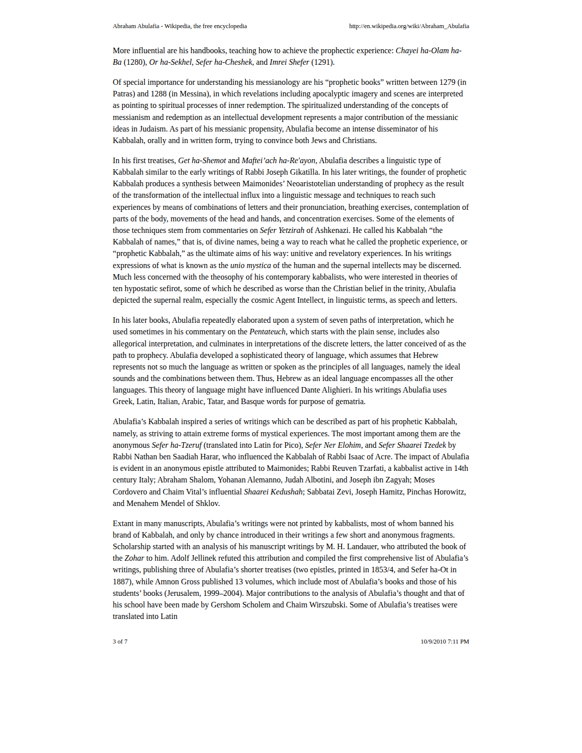Abraham Abulafia - Wikipedia, the free encyclopedia
http://en.wikipedia.org/wiki/Abraham_Abulafia
More influential are his handbooks, teaching how to achieve the prophectic experience: Chayei ha-Olam ha-Ba (1280), Or ha-Sekhel, Sefer ha-Cheshek, and Imrei Shefer (1291).
Of special importance for understanding his messianology are his “prophetic books” written between 1279 (in Patras) and 1288 (in Messina), in which revelations including apocalyptic imagery and scenes are interpreted as pointing to spiritual processes of inner redemption. The spiritualized understanding of the concepts of messianism and redemption as an intellectual development represents a major contribution of the messianic ideas in Judaism. As part of his messianic propensity, Abulafia become an intense disseminator of his Kabbalah, orally and in written form, trying to convince both Jews and Christians.
In his first treatises, Get ha-Shemot and Maftei’ach ha-Re'ayon, Abulafia describes a linguistic type of Kabbalah similar to the early writings of Rabbi Joseph Gikatilla. In his later writings, the founder of prophetic Kabbalah produces a synthesis between Maimonides’ Neoaristotelian understanding of prophecy as the result of the transformation of the intellectual influx into a linguistic message and techniques to reach such experiences by means of combinations of letters and their pronunciation, breathing exercises, contemplation of parts of the body, movements of the head and hands, and concentration exercises. Some of the elements of those techniques stem from commentaries on Sefer Yetzirah of Ashkenazi. He called his Kabbalah “the Kabbalah of names,” that is, of divine names, being a way to reach what he called the prophetic experience, or “prophetic Kabbalah,” as the ultimate aims of his way: unitive and revelatory experiences. In his writings expressions of what is known as the unio mystica of the human and the supernal intellects may be discerned. Much less concerned with the theosophy of his contemporary kabbalists, who were interested in theories of ten hypostatic sefirot, some of which he described as worse than the Christian belief in the trinity, Abulafia depicted the supernal realm, especially the cosmic Agent Intellect, in linguistic terms, as speech and letters.
In his later books, Abulafia repeatedly elaborated upon a system of seven paths of interpretation, which he used sometimes in his commentary on the Pentateuch, which starts with the plain sense, includes also allegorical interpretation, and culminates in interpretations of the discrete letters, the latter conceived of as the path to prophecy. Abulafia developed a sophisticated theory of language, which assumes that Hebrew represents not so much the language as written or spoken as the principles of all languages, namely the ideal sounds and the combinations between them. Thus, Hebrew as an ideal language encompasses all the other languages. This theory of language might have influenced Dante Alighieri. In his writings Abulafia uses Greek, Latin, Italian, Arabic, Tatar, and Basque words for purpose of gematria.
Abulafia’s Kabbalah inspired a series of writings which can be described as part of his prophetic Kabbalah, namely, as striving to attain extreme forms of mystical experiences. The most important among them are the anonymous Sefer ha-Tzeruf (translated into Latin for Pico), Sefer Ner Elohim, and Sefer Shaarei Tzedek by Rabbi Nathan ben Saadiah Harar, who influenced the Kabbalah of Rabbi Isaac of Acre. The impact of Abulafia is evident in an anonymous epistle attributed to Maimonides; Rabbi Reuven Tzarfati, a kabbalist active in 14th century Italy; Abraham Shalom, Yohanan Alemanno, Judah Albotini, and Joseph ibn Zagyah; Moses Cordovero and Chaim Vital’s influential Shaarei Kedushah; Sabbatai Zevi, Joseph Hamitz, Pinchas Horowitz, and Menahem Mendel of Shklov.
Extant in many manuscripts, Abulafia’s writings were not printed by kabbalists, most of whom banned his brand of Kabbalah, and only by chance introduced in their writings a few short and anonymous fragments. Scholarship started with an analysis of his manuscript writings by M. H. Landauer, who attributed the book of the Zohar to him. Adolf Jellinek refuted this attribution and compiled the first comprehensive list of Abulafia’s writings, publishing three of Abulafia’s shorter treatises (two epistles, printed in 1853/4, and Sefer ha-Ot in 1887), while Amnon Gross published 13 volumes, which include most of Abulafia’s books and those of his students’ books (Jerusalem, 1999–2004). Major contributions to the analysis of Abulafia’s thought and that of his school have been made by Gershom Scholem and Chaim Wirszubski. Some of Abulafia’s treatises were translated into Latin
3 of 7
10/9/2010 7:11 PM